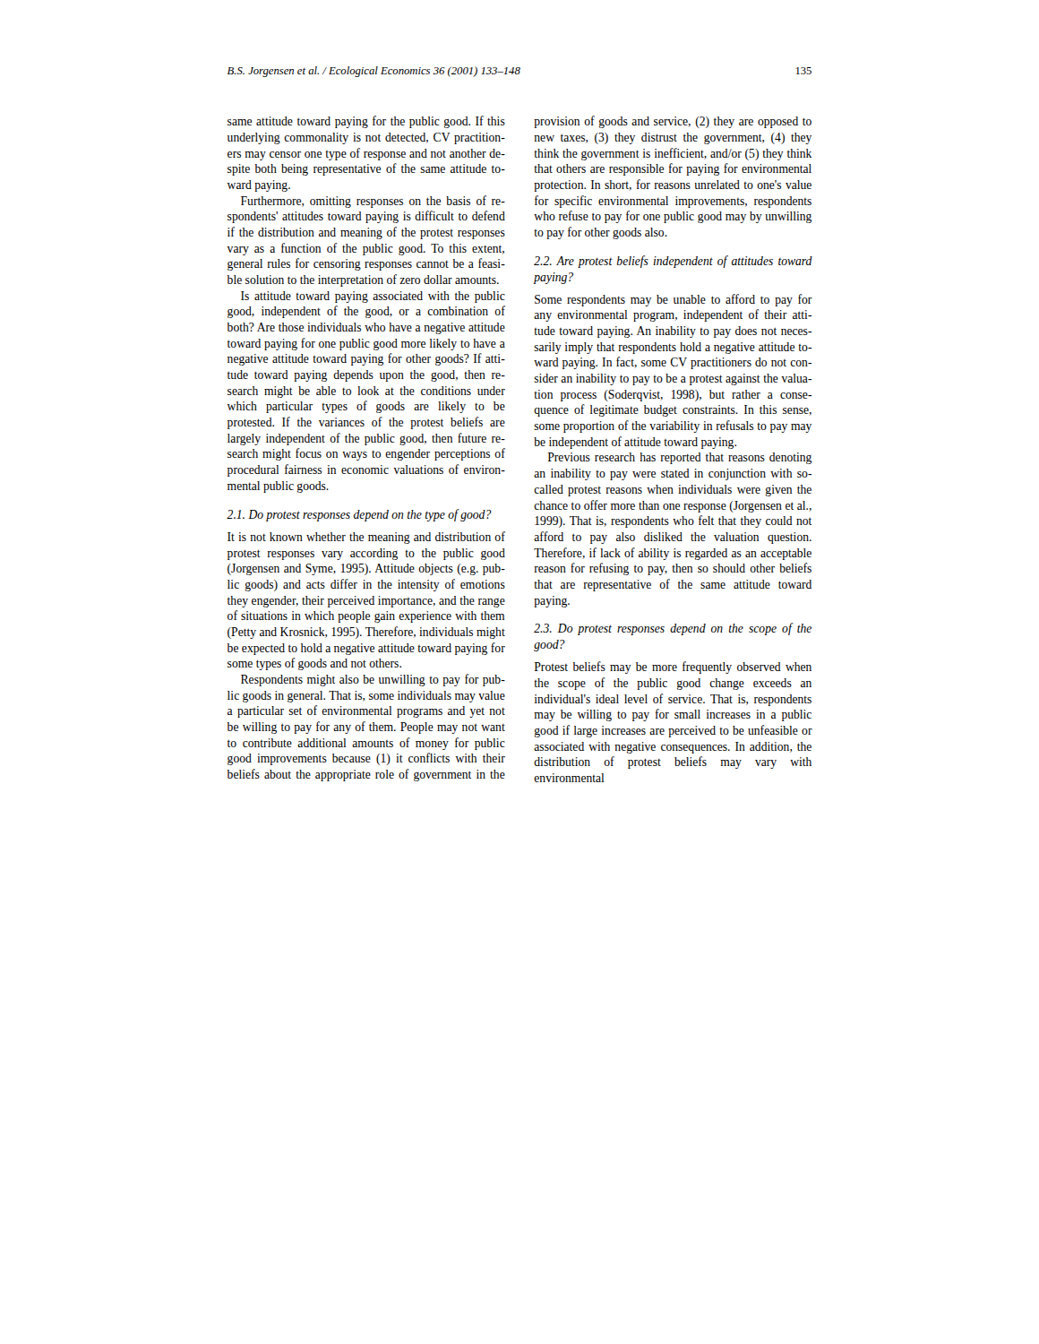B.S. Jorgensen et al. / Ecological Economics 36 (2001) 133–148 135
same attitude toward paying for the public good. If this underlying commonality is not detected, CV practitioners may censor one type of response and not another despite both being representative of the same attitude toward paying.
Furthermore, omitting responses on the basis of respondents' attitudes toward paying is difficult to defend if the distribution and meaning of the protest responses vary as a function of the public good. To this extent, general rules for censoring responses cannot be a feasible solution to the interpretation of zero dollar amounts.
Is attitude toward paying associated with the public good, independent of the good, or a combination of both? Are those individuals who have a negative attitude toward paying for one public good more likely to have a negative attitude toward paying for other goods? If attitude toward paying depends upon the good, then research might be able to look at the conditions under which particular types of goods are likely to be protested. If the variances of the protest beliefs are largely independent of the public good, then future research might focus on ways to engender perceptions of procedural fairness in economic valuations of environmental public goods.
2.1. Do protest responses depend on the type of good?
It is not known whether the meaning and distribution of protest responses vary according to the public good (Jorgensen and Syme, 1995). Attitude objects (e.g. public goods) and acts differ in the intensity of emotions they engender, their perceived importance, and the range of situations in which people gain experience with them (Petty and Krosnick, 1995). Therefore, individuals might be expected to hold a negative attitude toward paying for some types of goods and not others.
Respondents might also be unwilling to pay for public goods in general. That is, some individuals may value a particular set of environmental programs and yet not be willing to pay for any of them. People may not want to contribute additional amounts of money for public good improvements because (1) it conflicts with their beliefs about the appropriate role of government in the provision of goods and service, (2) they are opposed to new taxes, (3) they distrust the government, (4) they think the government is inefficient, and/or (5) they think that others are responsible for paying for environmental protection. In short, for reasons unrelated to one's value for specific environmental improvements, respondents who refuse to pay for one public good may by unwilling to pay for other goods also.
2.2. Are protest beliefs independent of attitudes toward paying?
Some respondents may be unable to afford to pay for any environmental program, independent of their attitude toward paying. An inability to pay does not necessarily imply that respondents hold a negative attitude toward paying. In fact, some CV practitioners do not consider an inability to pay to be a protest against the valuation process (Soderqvist, 1998), but rather a consequence of legitimate budget constraints. In this sense, some proportion of the variability in refusals to pay may be independent of attitude toward paying.
Previous research has reported that reasons denoting an inability to pay were stated in conjunction with so-called protest reasons when individuals were given the chance to offer more than one response (Jorgensen et al., 1999). That is, respondents who felt that they could not afford to pay also disliked the valuation question. Therefore, if lack of ability is regarded as an acceptable reason for refusing to pay, then so should other beliefs that are representative of the same attitude toward paying.
2.3. Do protest responses depend on the scope of the good?
Protest beliefs may be more frequently observed when the scope of the public good change exceeds an individual's ideal level of service. That is, respondents may be willing to pay for small increases in a public good if large increases are perceived to be unfeasible or associated with negative consequences. In addition, the distribution of protest beliefs may vary with environmental